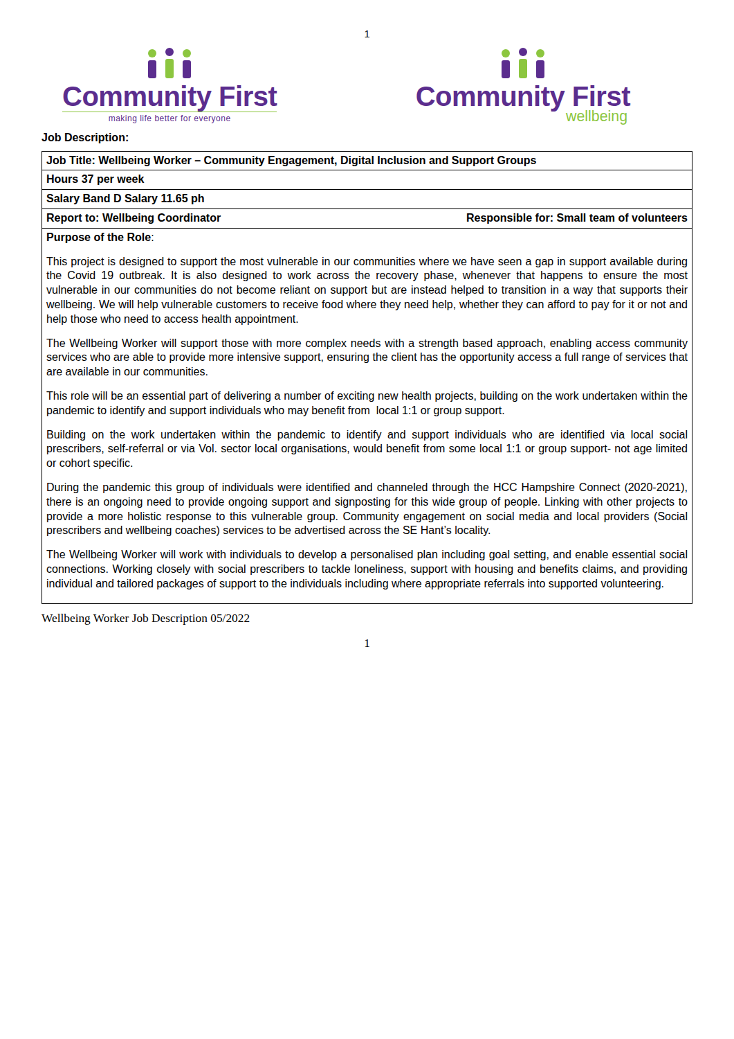1
Comm unity First
making life better for everyone
Comm unity First
wellbeing
Job Description:
| Job Title: Wellbeing Worker – Community Engagement, Digital Inclusion and Support Groups |
| Hours 37 per week |
| Salary Band D Salary 11.65 ph |
| Report to: Wellbeing Coordinator Responsible for: Small team of volunteers |
| Purpose of the Role : This project is designed to support the most vulnerable in our communities where we have seen a gap in support available during the Covid 19 outbreak. It is also designed to work across the recovery phase, whenever that happens to ensure the most vulnerable in our communities do not become reliant on support but are instead helped to transition in a way that supports their wellbeing. We will help vulnerable customers to receive food where they need help, whether they can afford to pay for it or not and help those who need to access health appointment. The Wellbeing Worker will support those with more complex needs with a strength based approach, enabling access community services who are able to provide more intensive support, ensuring the client has the opportunity access a full range of services that are available in our communities. This role will be an essential part of delivering a number of exciting new health projects, building on the work undertaken within the pandemic to identify and support individuals who may benefit from local 1:1 or group support. Building on the work undertaken within the pandemic to identify and support individuals who are identified via local social prescribers, self-referral or via Vol. sector local organisations, would benefit from some local 1:1 or group support- not age limited or cohort specific. During the pandemic this group of individuals were identified and channeled through the HCC Hampshire Connect (2020-2021), there is an ongoing need to provide ongoing support and signposting for this wide group of people. Linking with other projects to provide a more holistic response to this vulnerable group. Community engagement on social media and local providers (Social prescribers and wellbeing coaches) services to be advertised across the SE Hant’s locality. The Wellbeing Worker will work with individuals to develop a personalised plan including goal setting, and enable essential social connections. Working closely with social prescribers to tackle loneliness, support with housing and benefits claims, and providing individual and tailored packages of support to the individuals including where appropriate referrals into supported volunteering. |
Wellbeing Worker Job Description 05/2022
1